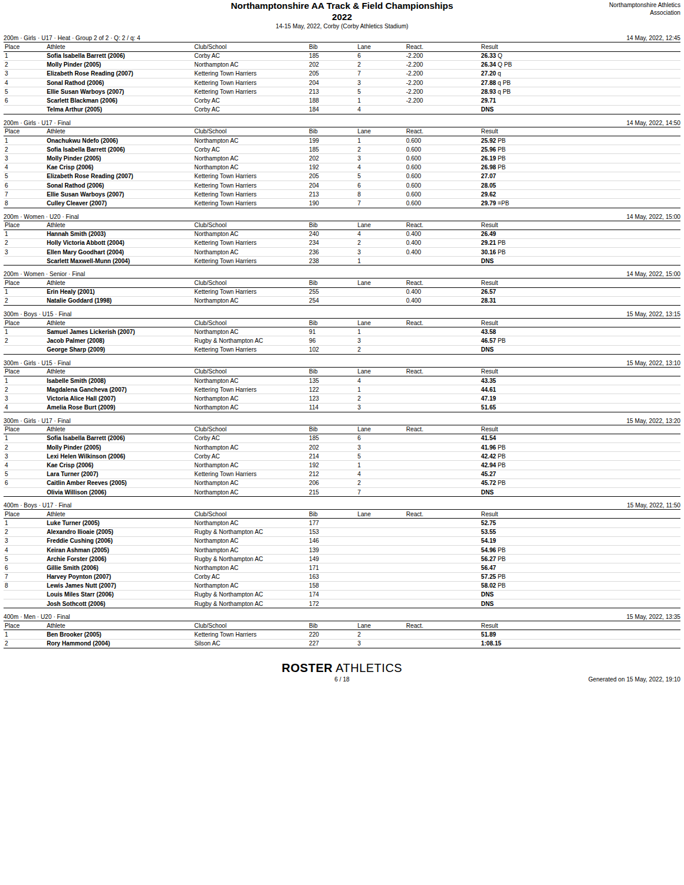Northamptonshire Athletics
Association
Northamptonshire AA Track & Field Championships
2022
14-15 May, 2022, Corby (Corby Athletics Stadium)
200m · Girls · U17 · Heat · Group 2 of 2 · Q: 2 / q: 4 14 May, 2022, 12:45
| Place | Athlete | Club/School | Bib | Lane | React. | Result |
| --- | --- | --- | --- | --- | --- | --- |
| 1 | Sofia Isabella Barrett (2006) | Corby AC | 185 | 6 | -2.200 | 26.33 Q |
| 2 | Molly Pinder (2005) | Northampton AC | 202 | 2 | -2.200 | 26.34 Q PB |
| 3 | Elizabeth Rose Reading (2007) | Kettering Town Harriers | 205 | 7 | -2.200 | 27.20 q |
| 4 | Sonal Rathod (2006) | Kettering Town Harriers | 204 | 3 | -2.200 | 27.88 q PB |
| 5 | Ellie Susan Warboys (2007) | Kettering Town Harriers | 213 | 5 | -2.200 | 28.93 q PB |
| 6 | Scarlett Blackman (2006) | Corby AC | 188 | 1 | -2.200 | 29.71 |
| | Telma Arthur (2005) | Corby AC | 184 | 4 | | DNS |
200m · Girls · U17 · Final 14 May, 2022, 14:50
| Place | Athlete | Club/School | Bib | Lane | React. | Result |
| --- | --- | --- | --- | --- | --- | --- |
| 1 | Onachukwu Ndefo (2006) | Northampton AC | 199 | 1 | 0.600 | 25.92 PB |
| 2 | Sofia Isabella Barrett (2006) | Corby AC | 185 | 2 | 0.600 | 25.96 PB |
| 3 | Molly Pinder (2005) | Northampton AC | 202 | 3 | 0.600 | 26.19 PB |
| 4 | Kae Crisp (2006) | Northampton AC | 192 | 4 | 0.600 | 26.98 PB |
| 5 | Elizabeth Rose Reading (2007) | Kettering Town Harriers | 205 | 5 | 0.600 | 27.07 |
| 6 | Sonal Rathod (2006) | Kettering Town Harriers | 204 | 6 | 0.600 | 28.05 |
| 7 | Ellie Susan Warboys (2007) | Kettering Town Harriers | 213 | 8 | 0.600 | 29.62 |
| 8 | Culley Cleaver (2007) | Kettering Town Harriers | 190 | 7 | 0.600 | 29.79 =PB |
200m · Women · U20 · Final 14 May, 2022, 15:00
| Place | Athlete | Club/School | Bib | Lane | React. | Result |
| --- | --- | --- | --- | --- | --- | --- |
| 1 | Hannah Smith (2003) | Northampton AC | 240 | 4 | 0.400 | 26.49 |
| 2 | Holly Victoria Abbott (2004) | Kettering Town Harriers | 234 | 2 | 0.400 | 29.21 PB |
| 3 | Ellen Mary Goodhart (2004) | Northampton AC | 236 | 3 | 0.400 | 30.16 PB |
| | Scarlett Maxwell-Munn (2004) | Kettering Town Harriers | 238 | 1 | | DNS |
200m · Women · Senior · Final 14 May, 2022, 15:00
| Place | Athlete | Club/School | Bib | Lane | React. | Result |
| --- | --- | --- | --- | --- | --- | --- |
| 1 | Erin Healy (2001) | Kettering Town Harriers | 255 | | 0.400 | 26.57 |
| 2 | Natalie Goddard (1998) | Northampton AC | 254 | | 0.400 | 28.31 |
300m · Boys · U15 · Final 15 May, 2022, 13:15
| Place | Athlete | Club/School | Bib | Lane | React. | Result |
| --- | --- | --- | --- | --- | --- | --- |
| 1 | Samuel James Lickerish (2007) | Northampton AC | 91 | 1 | | 43.58 |
| 2 | Jacob Palmer (2008) | Rugby & Northampton AC | 96 | 3 | | 46.57 PB |
| | George Sharp (2009) | Kettering Town Harriers | 102 | 2 | | DNS |
300m · Girls · U15 · Final 15 May, 2022, 13:10
| Place | Athlete | Club/School | Bib | Lane | React. | Result |
| --- | --- | --- | --- | --- | --- | --- |
| 1 | Isabelle Smith (2008) | Northampton AC | 135 | 4 | | 43.35 |
| 2 | Magdalena Gancheva (2007) | Kettering Town Harriers | 122 | 1 | | 44.61 |
| 3 | Victoria Alice Hall (2007) | Northampton AC | 123 | 2 | | 47.19 |
| 4 | Amelia Rose Burt (2009) | Northampton AC | 114 | 3 | | 51.65 |
300m · Girls · U17 · Final 15 May, 2022, 13:20
| Place | Athlete | Club/School | Bib | Lane | React. | Result |
| --- | --- | --- | --- | --- | --- | --- |
| 1 | Sofia Isabella Barrett (2006) | Corby AC | 185 | 6 | | 41.54 |
| 2 | Molly Pinder (2005) | Northampton AC | 202 | 3 | | 41.96 PB |
| 3 | Lexi Helen Wilkinson (2006) | Corby AC | 214 | 5 | | 42.42 PB |
| 4 | Kae Crisp (2006) | Northampton AC | 192 | 1 | | 42.94 PB |
| 5 | Lara Turner (2007) | Kettering Town Harriers | 212 | 4 | | 45.27 |
| 6 | Caitlin Amber Reeves (2005) | Northampton AC | 206 | 2 | | 45.72 PB |
| | Olivia Willison (2006) | Northampton AC | 215 | 7 | | DNS |
400m · Boys · U17 · Final 15 May, 2022, 11:50
| Place | Athlete | Club/School | Bib | Lane | React. | Result |
| --- | --- | --- | --- | --- | --- | --- |
| 1 | Luke Turner (2005) | Northampton AC | 177 | | | 52.75 |
| 2 | Alexandro Ilioaie (2005) | Rugby & Northampton AC | 153 | | | 53.55 |
| 3 | Freddie Cushing (2006) | Northampton AC | 146 | | | 54.19 |
| 4 | Keiran Ashman (2005) | Northampton AC | 139 | | | 54.96 PB |
| 5 | Archie Forster (2006) | Rugby & Northampton AC | 149 | | | 56.27 PB |
| 6 | Gillie Smith (2006) | Northampton AC | 171 | | | 56.47 |
| 7 | Harvey Poynton (2007) | Corby AC | 163 | | | 57.25 PB |
| 8 | Lewis James Nutt (2007) | Northampton AC | 158 | | | 58.02 PB |
| | Louis Miles Starr (2006) | Rugby & Northampton AC | 174 | | | DNS |
| | Josh Sothcott (2006) | Rugby & Northampton AC | 172 | | | DNS |
400m · Men · U20 · Final 15 May, 2022, 13:35
| Place | Athlete | Club/School | Bib | Lane | React. | Result |
| --- | --- | --- | --- | --- | --- | --- |
| 1 | Ben Brooker (2005) | Kettering Town Harriers | 220 | 2 | | 51.89 |
| 2 | Rory Hammond (2004) | Silson AC | 227 | 3 | | 1:08.15 |
ROSTER ATHLETICS
6 / 18
Generated on 15 May, 2022, 19:10